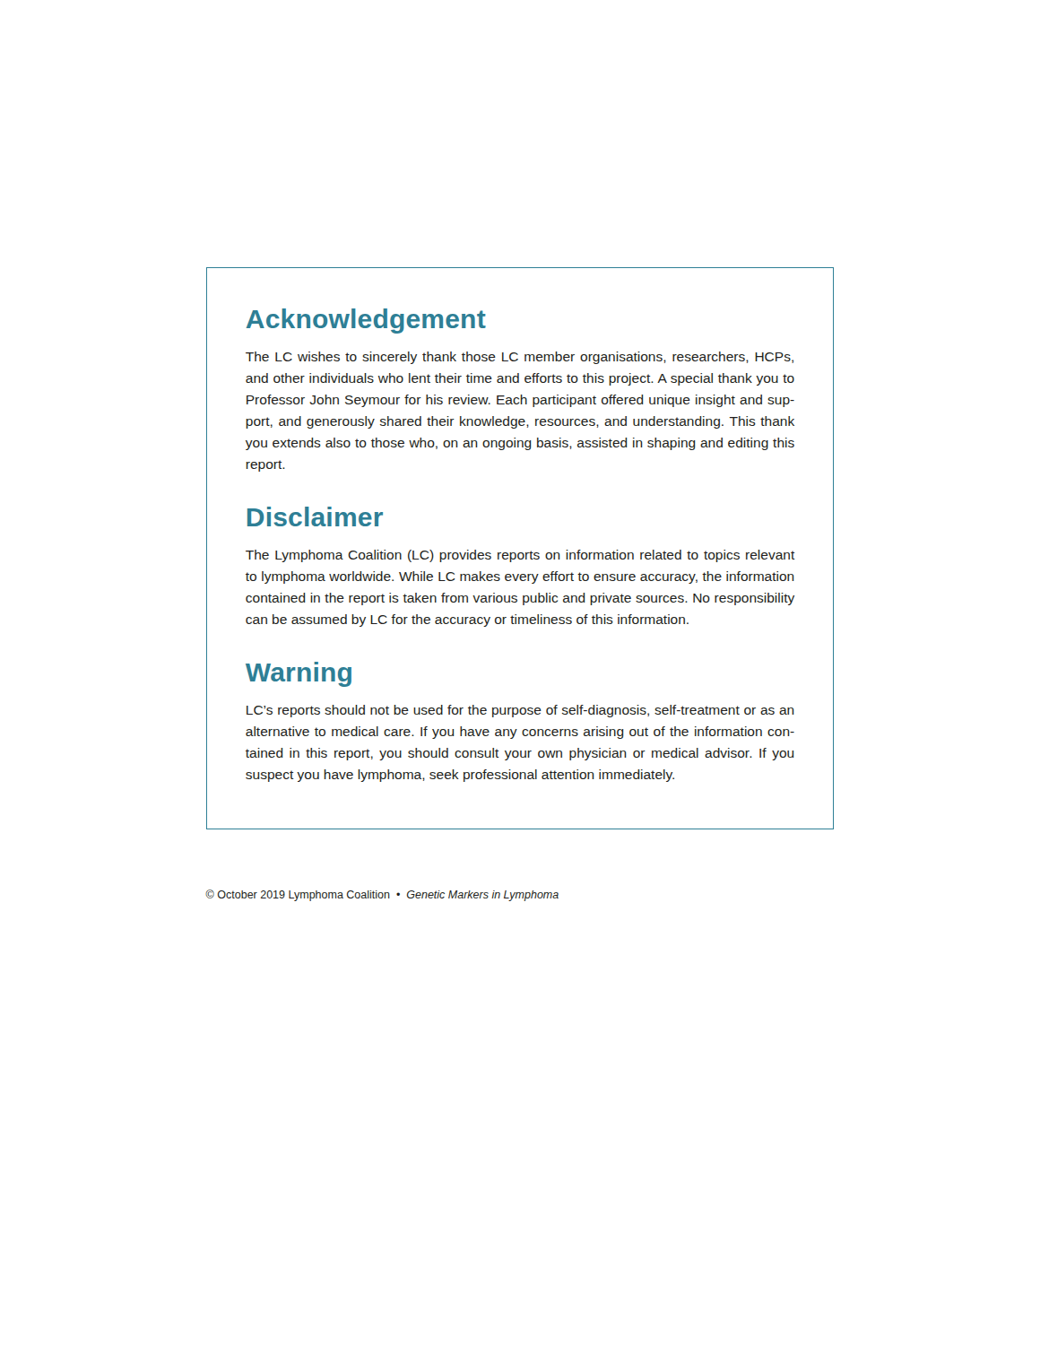Acknowledgement
The LC wishes to sincerely thank those LC member organisations, researchers, HCPs, and other individuals who lent their time and efforts to this project. A special thank you to Professor John Seymour for his review. Each participant offered unique insight and support, and generously shared their knowledge, resources, and understanding. This thank you extends also to those who, on an ongoing basis, assisted in shaping and editing this report.
Disclaimer
The Lymphoma Coalition (LC) provides reports on information related to topics relevant to lymphoma worldwide. While LC makes every effort to ensure accuracy, the information contained in the report is taken from various public and private sources. No responsibility can be assumed by LC for the accuracy or timeliness of this information.
Warning
LC’s reports should not be used for the purpose of self-diagnosis, self-treatment or as an alternative to medical care. If you have any concerns arising out of the information contained in this report, you should consult your own physician or medical advisor. If you suspect you have lymphoma, seek professional attention immediately.
© October 2019 Lymphoma Coalition • Genetic Markers in Lymphoma